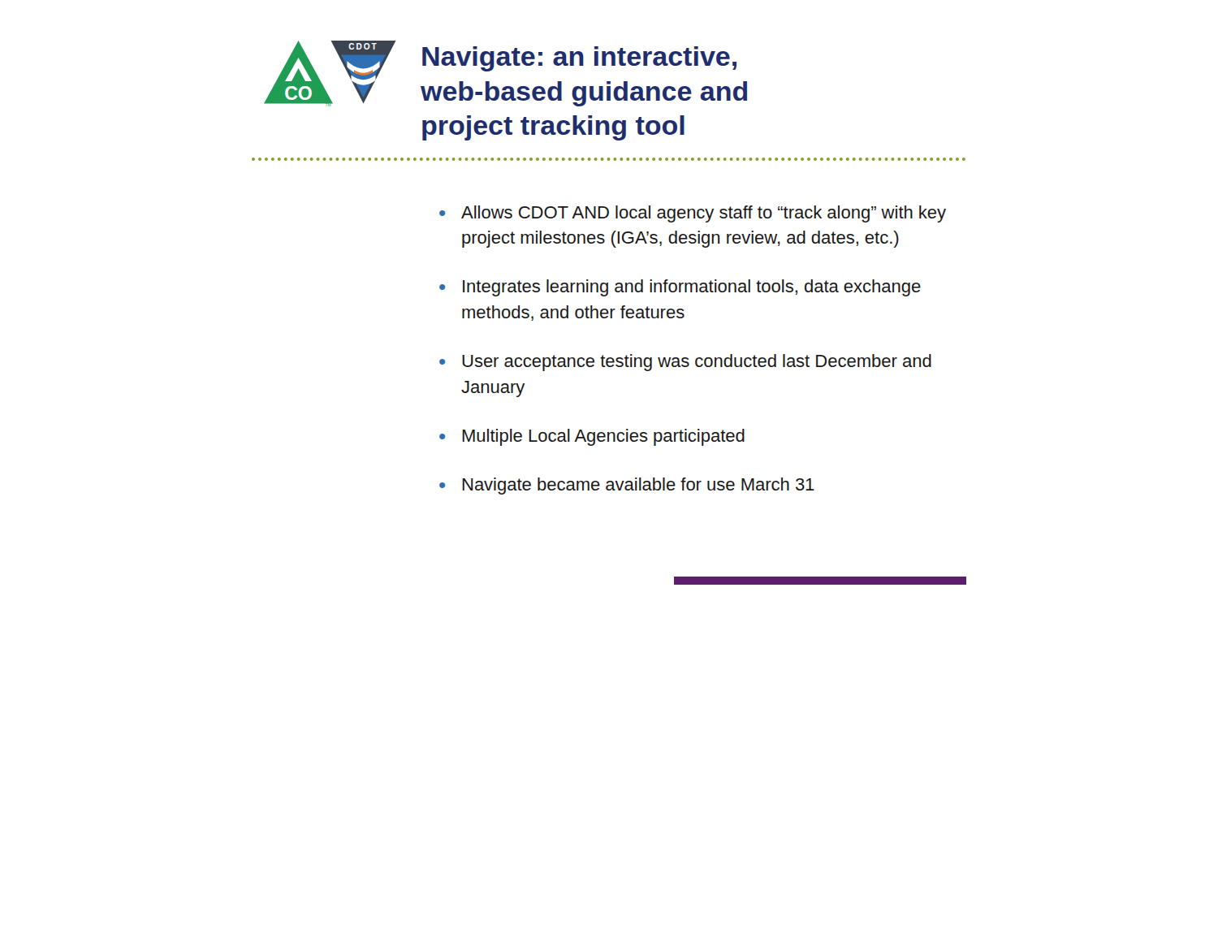CO TM CDOT
Navigate: an interactive,
web-based guidance and
project tracking tool
Allows CDOT AND local agency staff to “track along” with key project milestones (IGA’s, design review, ad dates, etc.)
Integrates learning and informational tools, data exchange methods, and other features
User acceptance testing was conducted last December and January
Multiple Local Agencies participated
Navigate became available for use March 31